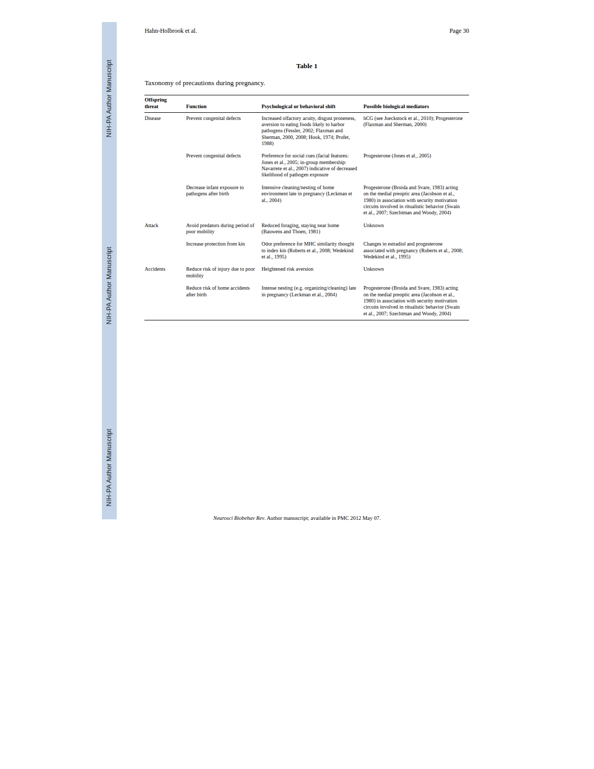NIH-PA Author Manuscript NIH-PA Author Manuscript NIH-PA Author Manuscript
Hahn-Holbrook et al.
Page 30
Table 1
Taxonomy of precautions during pregnancy.
| Offspring threat | Function | Psychological or behavioral shift | Possible biological mediators |
| --- | --- | --- | --- |
| Disease | Prevent congenital defects | Increased olfactory acuity, disgust proneness, aversion to eating foods likely to harbor pathogens (Fessler, 2002; Flaxman and Sherman, 2000, 2008; Hook, 1974; Profet, 1988) | hCG (see Jueckstock et al., 2010); Progesterone (Flaxman and Sherman, 2000) |
| | Prevent congenital defects | Preference for social cues (facial features: Jones et al., 2005; in-group membership: Navarrete et al., 2007) indicative of decreased likelihood of pathogen exposure | Progesterone (Jones et al., 2005) |
| | Decrease infant exposure to pathogens after birth | Intensive cleaning/nesting of home environment late in pregnancy (Leckman et al., 2004) | Progesterone (Broida and Svare, 1983) acting on the medial preoptic area (Jacobson et al., 1980) in association with security motivation circuits involved in ritualistic behavior (Swain et al., 2007; Szechtman and Woody, 2004) |
| Attack | Avoid predators during period of poor mobility | Reduced foraging, staying near home (Bauwens and Thoen, 1981) | Unknown |
| | Increase protection from kin | Odor preference for MHC similarity thought to index kin (Roberts et al., 2008; Wedekind et al., 1995) | Changes in estradiol and progesterone associated with pregnancy (Roberts et al., 2008; Wedekind et al., 1995) |
| Accidents | Reduce risk of injury due to poor mobility | Heightened risk aversion | Unknown |
| | Reduce risk of home accidents after birth | Intense nesting (e.g. organizing/cleaning) late in pregnancy (Leckman et al., 2004) | Progesterone (Broida and Svare, 1983) acting on the medial preoptic area (Jacobson et al., 1980) in association with security motivation circuits involved in ritualistic behavior (Swain et al., 2007; Szechtman and Woody, 2004) |
Neurosci Biobehav Rev. Author manuscript; available in PMC 2012 May 07.